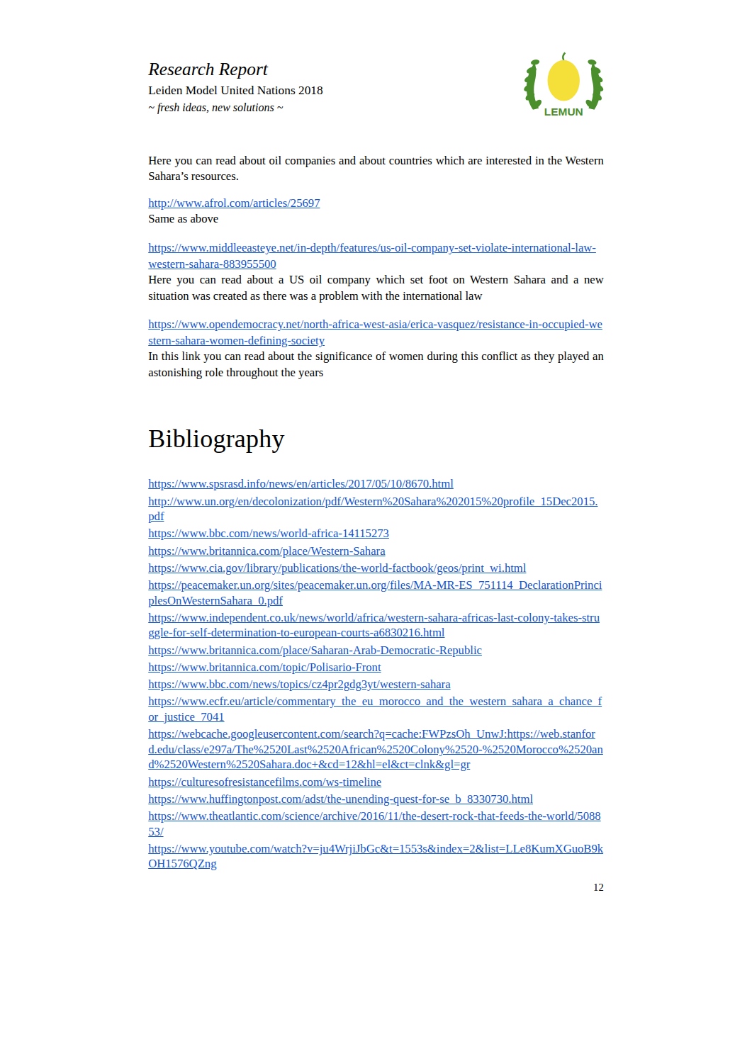LEMUN
Research Report
Leiden Model United Nations 2018
~ fresh ideas, new solutions ~
Here you can read about oil companies and about countries which are interested in the Western Sahara’s resources.
http://www.afrol.com/articles/25697
Same as above
https://www.middleeasteye.net/in-depth/features/us-oil-company-set-violate-international-law-western-sahara-883955500
Here you can read about a US oil company which set foot on Western Sahara and a new situation was created as there was a problem with the international law
https://www.opendemocracy.net/north-africa-west-asia/erica-vasquez/resistance-in-occupied-western-sahara-women-defining-society
In this link you can read about the significance of women during this conflict as they played an astonishing role throughout the years
Bibliography
https://www.spsrasd.info/news/en/articles/2017/05/10/8670.html
http://www.un.org/en/decolonization/pdf/Western%20Sahara%202015%20profile_15Dec2015.pdf
https://www.bbc.com/news/world-africa-14115273
https://www.britannica.com/place/Western-Sahara
https://www.cia.gov/library/publications/the-world-factbook/geos/print_wi.html
https://peacemaker.un.org/sites/peacemaker.un.org/files/MA-MR-ES_751114_DeclarationPrinciplesOnWesternSahara_0.pdf
https://www.independent.co.uk/news/world/africa/western-sahara-africas-last-colony-takes-struggle-for-self-determination-to-european-courts-a6830216.html
https://www.britannica.com/place/Saharan-Arab-Democratic-Republic
https://www.britannica.com/topic/Polisario-Front
https://www.bbc.com/news/topics/cz4pr2gdg3yt/western-sahara
https://www.ecfr.eu/article/commentary_the_eu_morocco_and_the_western_sahara_a_chance_for_justice_7041
https://webcache.googleusercontent.com/search?q=cache:FWPzsOh_UnwJ:https://web.stanford.edu/class/e297a/The%2520Last%2520African%2520Colony%2520-%2520Morocco%2520and%2520Western%2520Sahara.doc+&cd=12&hl=el&ct=clnk&gl=gr
https://culturesofresistancefilms.com/ws-timeline
https://www.huffingtonpost.com/adst/the-unending-quest-for-se_b_8330730.html
https://www.theatlantic.com/science/archive/2016/11/the-desert-rock-that-feeds-the-world/508853/
https://www.youtube.com/watch?v=ju4WrjiJbGc&t=1553s&index=2&list=LLe8KumXGuoB9kOH1576QZng
12